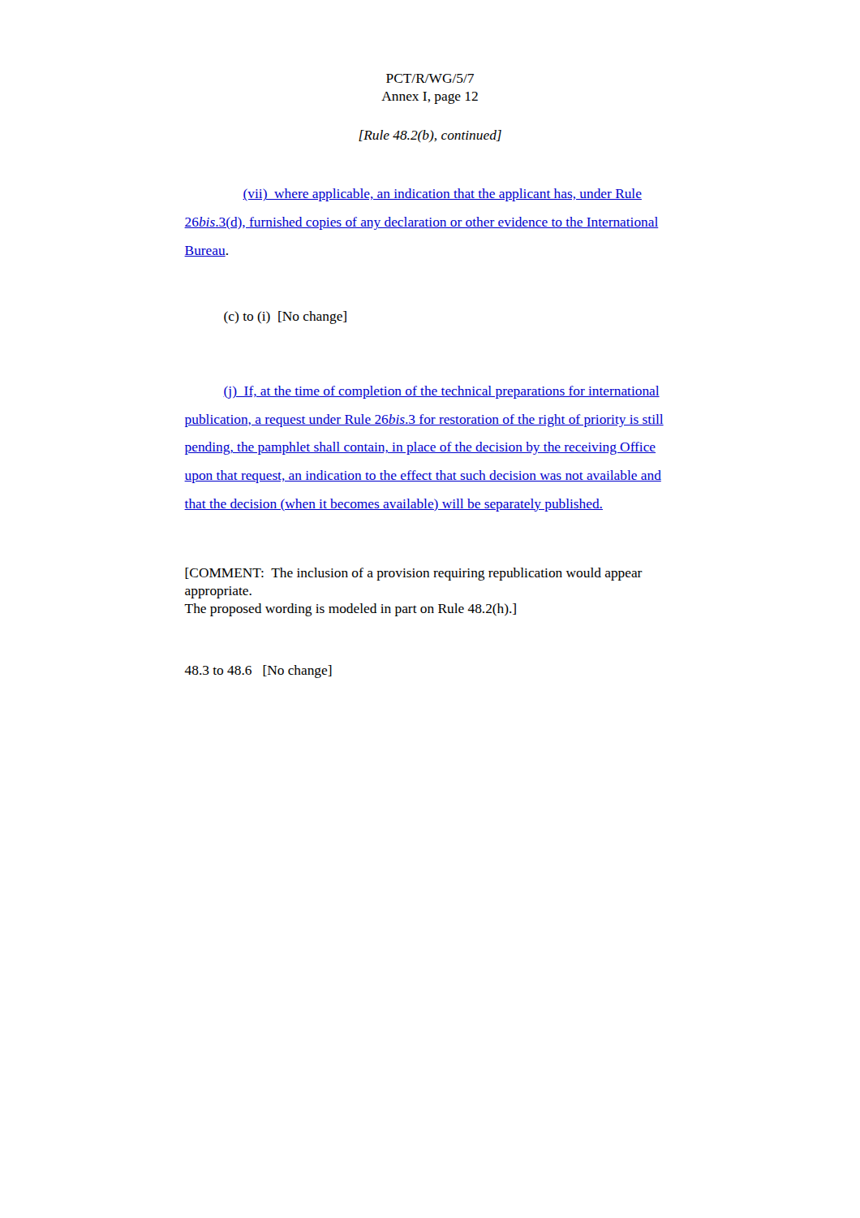PCT/R/WG/5/7
Annex I, page 12
[Rule 48.2(b), continued]
(vii) where applicable, an indication that the applicant has, under Rule 26bis.3(d), furnished copies of any declaration or other evidence to the International Bureau.
(c) to (i) [No change]
(j) If, at the time of completion of the technical preparations for international publication, a request under Rule 26bis.3 for restoration of the right of priority is still pending, the pamphlet shall contain, in place of the decision by the receiving Office upon that request, an indication to the effect that such decision was not available and that the decision (when it becomes available) will be separately published.
[COMMENT: The inclusion of a provision requiring republication would appear appropriate.
The proposed wording is modeled in part on Rule 48.2(h).]
48.3 to 48.6 [No change]